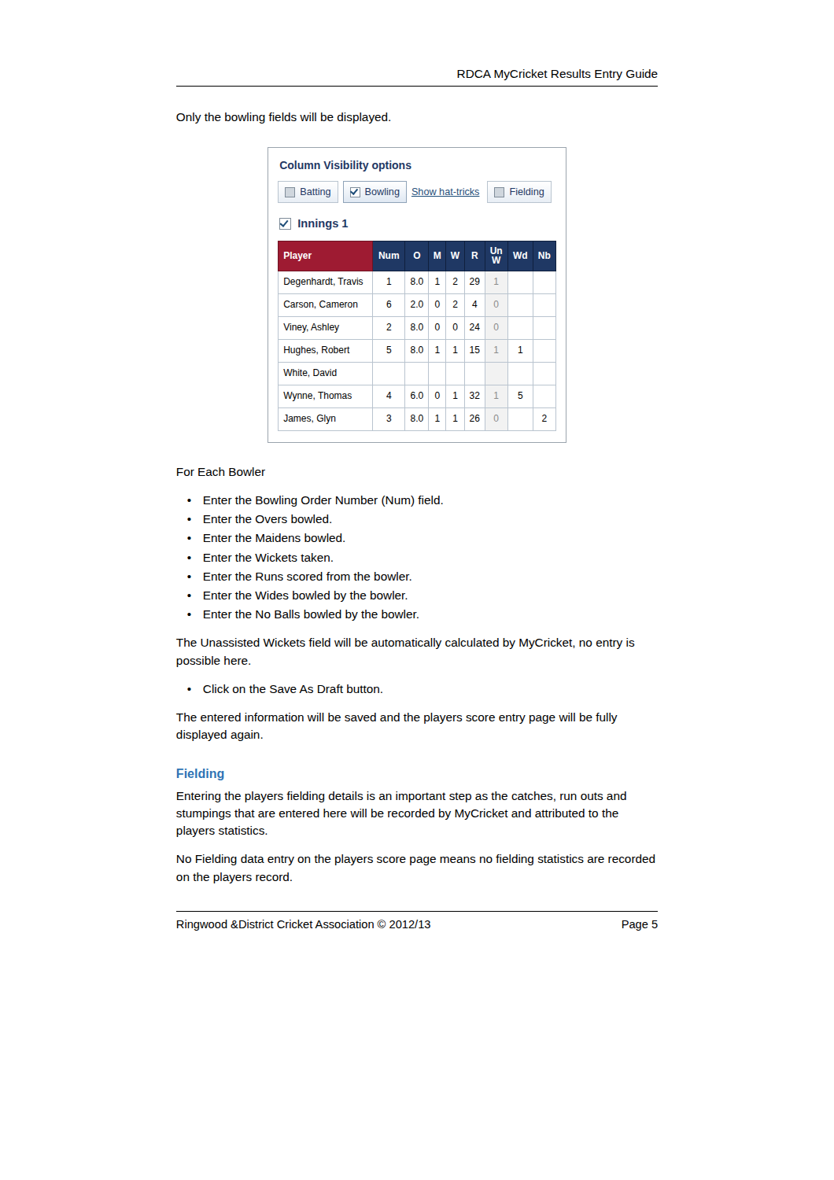RDCA MyCricket Results Entry Guide
Only the bowling fields will be displayed.
Column Visibility options
Batting Bowling Show hat-tricks Fielding
Innings 1
| Player | Num | O | M | W | R | Un W | Wd | Nb |
| --- | --- | --- | --- | --- | --- | --- | --- | --- |
| Degenhardt, Travis | 1 | 8.0 | 1 | 2 | 29 | 1 | | |
| Carson, Cameron | 6 | 2.0 | 0 | 2 | 4 | 0 | | |
| Viney, Ashley | 2 | 8.0 | 0 | 0 | 24 | 0 | | |
| Hughes, Robert | 5 | 8.0 | 1 | 1 | 15 | 1 | 1 | |
| White, David | | | | | | | | |
| Wynne, Thomas | 4 | 6.0 | 0 | 1 | 32 | 1 | 5 | |
| James, Glyn | 3 | 8.0 | 1 | 1 | 26 | 0 | | 2 |
For Each Bowler
Enter the Bowling Order Number (Num) field.
Enter the Overs bowled.
Enter the Maidens bowled.
Enter the Wickets taken.
Enter the Runs scored from the bowler.
Enter the Wides bowled by the bowler.
Enter the No Balls bowled by the bowler.
The Unassisted Wickets field will be automatically calculated by MyCricket, no entry is possible here.
Click on the Save As Draft button.
The entered information will be saved and the players score entry page will be fully displayed again.
Fielding
Entering the players fielding details is an important step as the catches, run outs and stumpings that are entered here will be recorded by MyCricket and attributed to the players statistics.
No Fielding data entry on the players score page means no fielding statistics are recorded on the players record.
Ringwood &District Cricket Association © 2012/13 Page 5